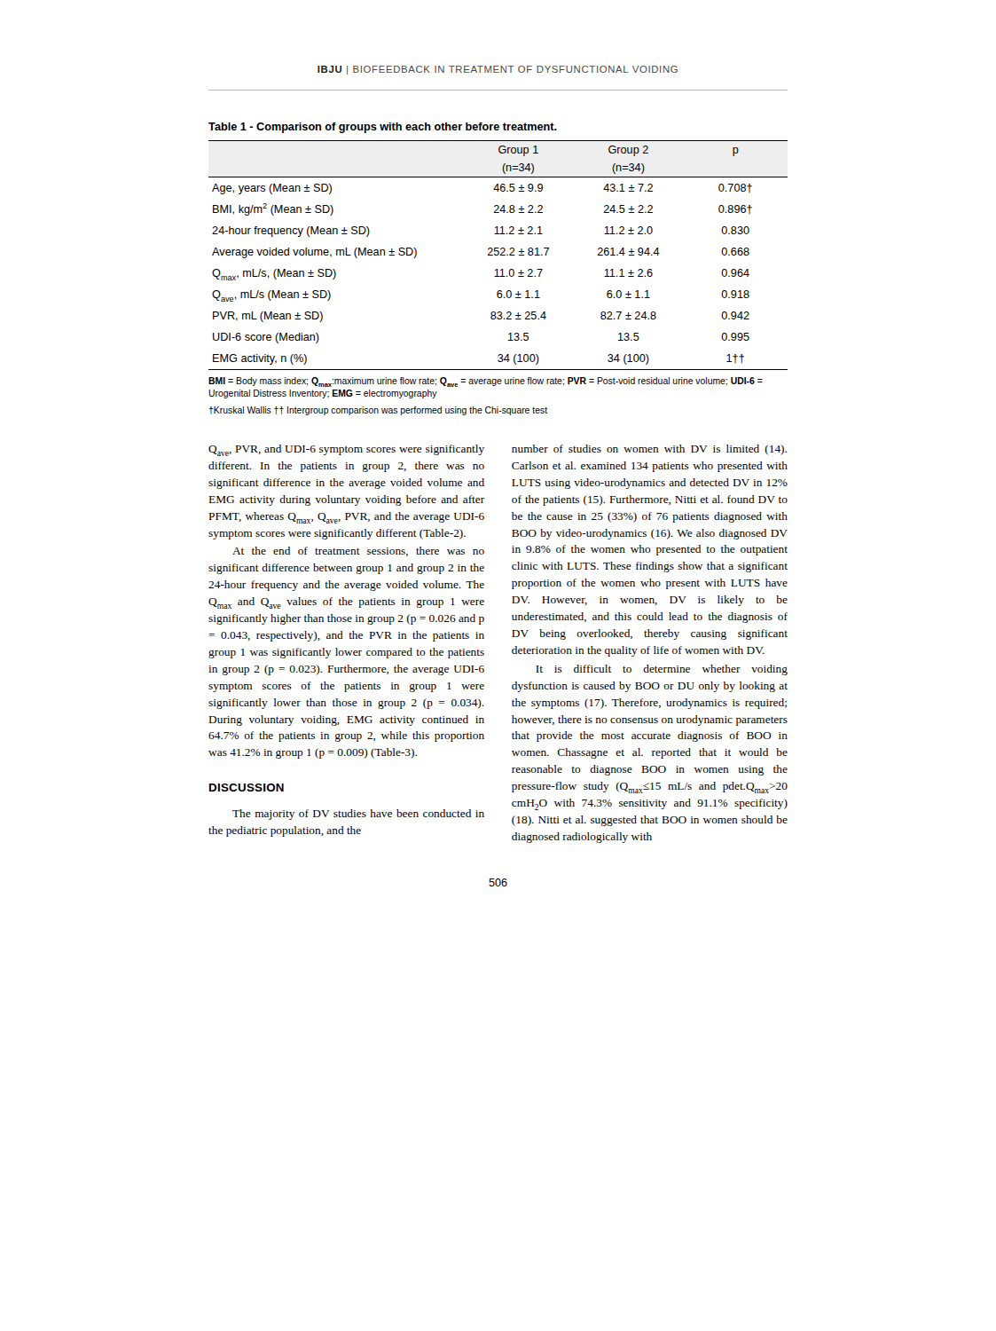IBJU | BIOFEEDBACK IN TREATMENT OF DYSFUNCTIONAL VOIDING
Table 1 - Comparison of groups with each other before treatment.
| | Group 1 | Group 2 | p |
| --- | --- | --- | --- |
| | (n=34) | (n=34) | |
| Age, years (Mean ± SD) | 46.5 ± 9.9 | 43.1 ± 7.2 | 0.708† |
| BMI, kg/m 2 (Mean ± SD) | 24.8 ± 2.2 | 24.5 ± 2.2 | 0.896† |
| 24-hour frequency (Mean ± SD) | 11.2 ± 2.1 | 11.2 ± 2.0 | 0.830 |
| Average voided volume, mL (Mean ± SD) | 252.2 ± 81.7 | 261.4 ± 94.4 | 0.668 |
| Q max , mL/s, (Mean ± SD) | 11.0 ± 2.7 | 11.1 ± 2.6 | 0.964 |
| Q ave , mL/s (Mean ± SD) | 6.0 ± 1.1 | 6.0 ± 1.1 | 0.918 |
| PVR, mL (Mean ± SD) | 83.2 ± 25.4 | 82.7 ± 24.8 | 0.942 |
| UDI-6 score (Median) | 13.5 | 13.5 | 0.995 |
| EMG activity, n (%) | 34 (100) | 34 (100) | 1†† |
BMI = Body mass index; Qmax:maximum urine flow rate; Qave = average urine flow rate; PVR = Post-void residual urine volume; UDI-6 = Urogenital Distress Inventory; EMG = electromyography
†Kruskal Wallis †† Intergroup comparison was performed using the Chi-square test
Qave, PVR, and UDI-6 symptom scores were significantly different. In the patients in group 2, there was no significant difference in the average voided volume and EMG activity during voluntary voiding before and after PFMT, whereas Qmax, Qave, PVR, and the average UDI-6 symptom scores were significantly different (Table-2).
At the end of treatment sessions, there was no significant difference between group 1 and group 2 in the 24-hour frequency and the average voided volume. The Qmax and Qave values of the patients in group 1 were significantly higher than those in group 2 (p = 0.026 and p = 0.043, respectively), and the PVR in the patients in group 1 was significantly lower compared to the patients in group 2 (p = 0.023). Furthermore, the average UDI-6 symptom scores of the patients in group 1 were significantly lower than those in group 2 (p = 0.034). During voluntary voiding, EMG activity continued in 64.7% of the patients in group 2, while this proportion was 41.2% in group 1 (p = 0.009) (Table-3).
DISCUSSION
The majority of DV studies have been conducted in the pediatric population, and the
number of studies on women with DV is limited (14). Carlson et al. examined 134 patients who presented with LUTS using video-urodynamics and detected DV in 12% of the patients (15). Furthermore, Nitti et al. found DV to be the cause in 25 (33%) of 76 patients diagnosed with BOO by video-urodynamics (16). We also diagnosed DV in 9.8% of the women who presented to the outpatient clinic with LUTS. These findings show that a significant proportion of the women who present with LUTS have DV. However, in women, DV is likely to be underestimated, and this could lead to the diagnosis of DV being overlooked, thereby causing significant deterioration in the quality of life of women with DV.
It is difficult to determine whether voiding dysfunction is caused by BOO or DU only by looking at the symptoms (17). Therefore, urodynamics is required; however, there is no consensus on urodynamic parameters that provide the most accurate diagnosis of BOO in women. Chassagne et al. reported that it would be reasonable to diagnose BOO in women using the pressure-flow study (Qmax≤15 mL/s and pdet.Qmax>20 cmH2O with 74.3% sensitivity and 91.1% specificity) (18). Nitti et al. suggested that BOO in women should be diagnosed radiologically with
506